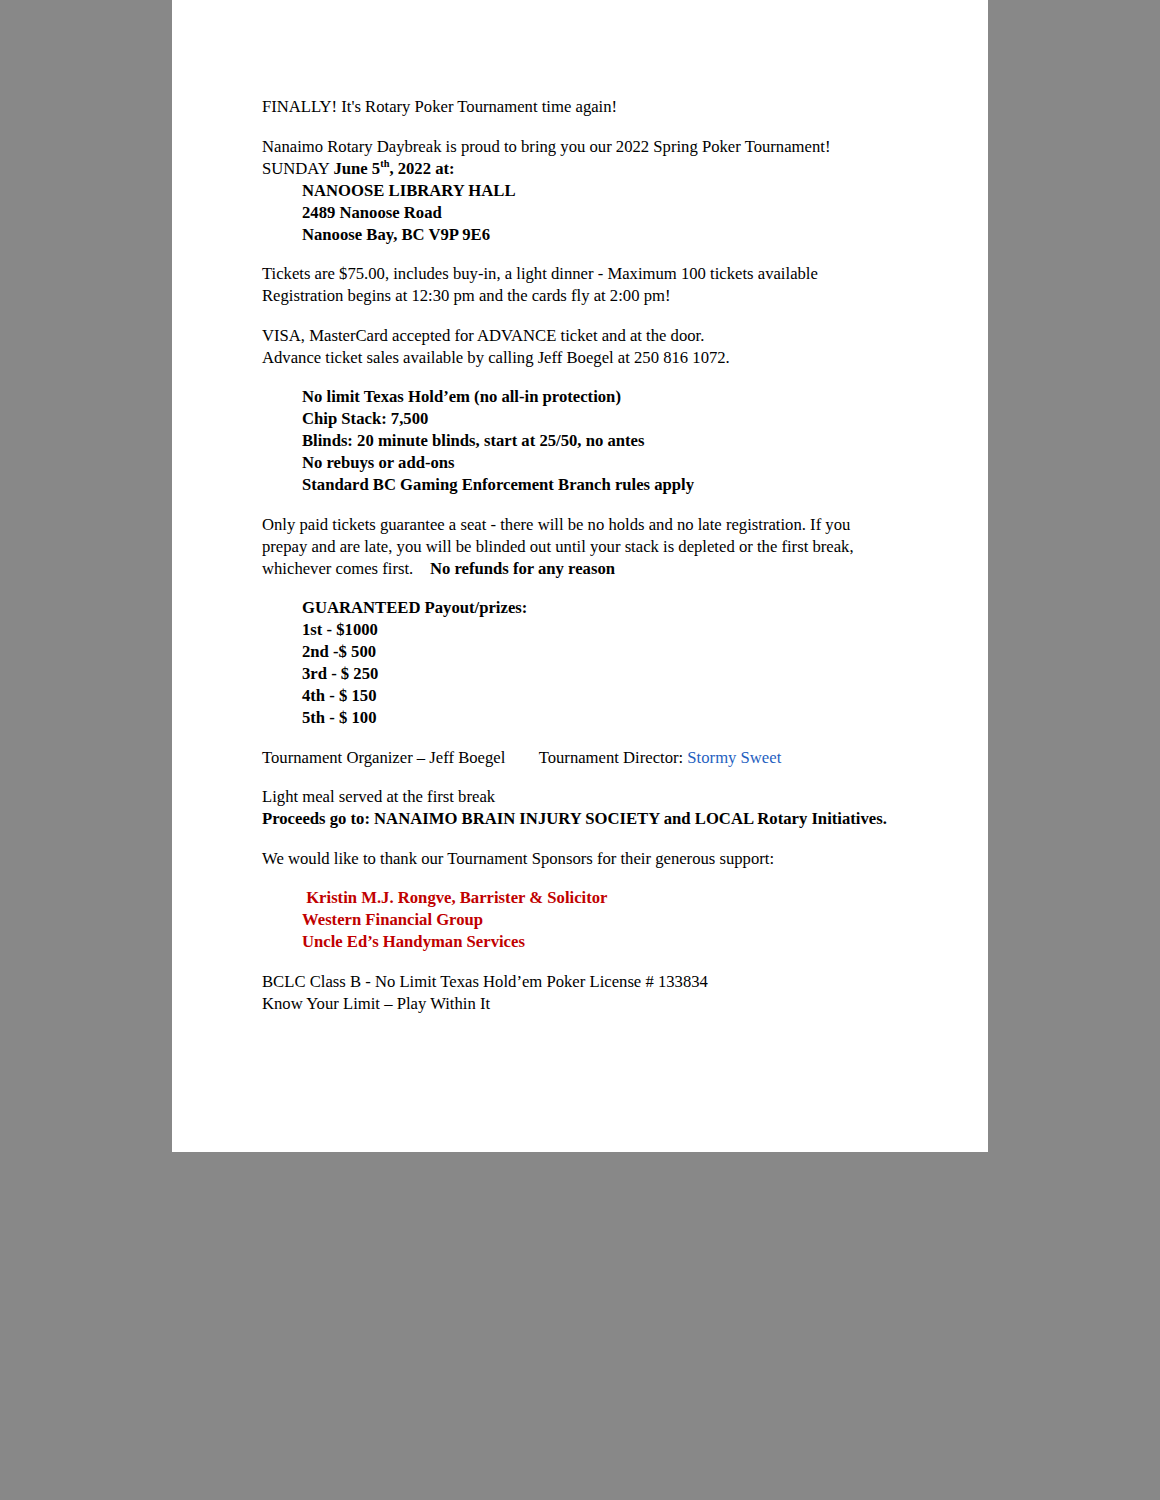FINALLY! It's Rotary Poker Tournament time again!
Nanaimo Rotary Daybreak is proud to bring you our 2022 Spring Poker Tournament! SUNDAY June 5th, 2022 at:
NANOOSE LIBRARY HALL
2489 Nanoose Road
Nanoose Bay, BC V9P 9E6
Tickets are $75.00, includes buy-in, a light dinner - Maximum 100 tickets available
Registration begins at 12:30 pm and the cards fly at 2:00 pm!
VISA, MasterCard accepted for ADVANCE ticket and at the door.
Advance ticket sales available by calling Jeff Boegel at 250 816 1072.
No limit Texas Hold’em (no all-in protection)
Chip Stack: 7,500
Blinds: 20 minute blinds, start at 25/50, no antes
No rebuys or add-ons
Standard BC Gaming Enforcement Branch rules apply
Only paid tickets guarantee a seat - there will be no holds and no late registration. If you prepay and are late, you will be blinded out until your stack is depleted or the first break, whichever comes first. No refunds for any reason
GUARANTEED Payout/prizes:
1st - $1000
2nd -$ 500
3rd - $ 250
4th - $ 150
5th - $ 100
Tournament Organizer – Jeff Boegel Tournament Director: Stormy Sweet
Light meal served at the first break
Proceeds go to: NANAIMO BRAIN INJURY SOCIETY and LOCAL Rotary Initiatives.
We would like to thank our Tournament Sponsors for their generous support:
Kristin M.J. Rongve, Barrister & Solicitor
Western Financial Group
Uncle Ed’s Handyman Services
BCLC Class B - No Limit Texas Hold’em Poker License # 133834
Know Your Limit – Play Within It